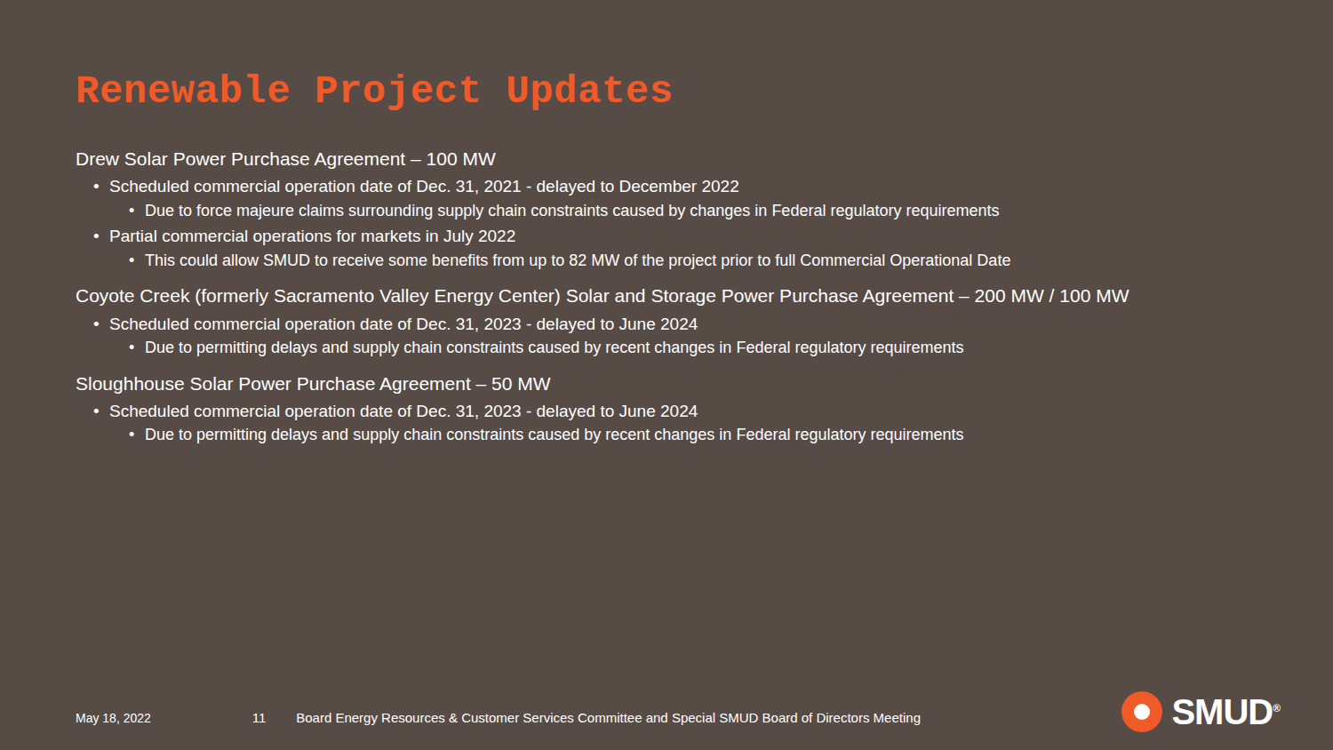Renewable Project Updates
Drew Solar Power Purchase Agreement – 100 MW
Scheduled commercial operation date of Dec. 31, 2021 - delayed to December 2022
Due to force majeure claims surrounding supply chain constraints caused by changes in Federal regulatory requirements
Partial commercial operations for markets in July 2022
This could allow SMUD to receive some benefits from up to 82 MW of the project prior to full Commercial Operational Date
Coyote Creek (formerly Sacramento Valley Energy Center) Solar and Storage Power Purchase Agreement – 200 MW / 100 MW
Scheduled commercial operation date of Dec. 31, 2023 - delayed to June 2024
Due to permitting delays and supply chain constraints caused by recent changes in Federal regulatory requirements
Sloughhouse Solar Power Purchase Agreement – 50 MW
Scheduled commercial operation date of Dec. 31, 2023 - delayed to June 2024
Due to permitting delays and supply chain constraints caused by recent changes in Federal regulatory requirements
May 18, 2022 11 Board Energy Resources & Customer Services Committee and Special SMUD Board of Directors Meeting
SMUD®